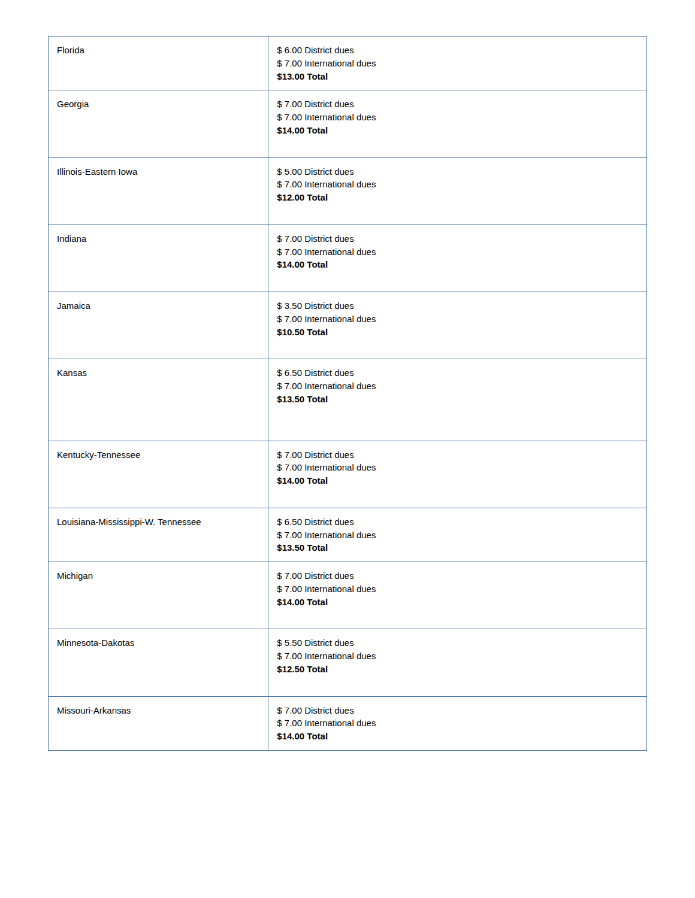| Florida | $ 6.00 District dues $ 7.00 International dues $13.00 Total |
| Georgia | $ 7.00 District dues $ 7.00 International dues $14.00 Total |
| Illinois-Eastern Iowa | $ 5.00 District dues $ 7.00 International dues $12.00 Total |
| Indiana | $ 7.00 District dues $ 7.00 International dues $14.00 Total |
| Jamaica | $ 3.50 District dues $ 7.00 International dues $10.50 Total |
| Kansas | $ 6.50 District dues $ 7.00 International dues $13.50 Total |
| Kentucky-Tennessee | $ 7.00 District dues $ 7.00 International dues $14.00 Total |
| Louisiana-Mississippi-W. Tennessee | $ 6.50 District dues $ 7.00 International dues $13.50 Total |
| Michigan | $ 7.00 District dues $ 7.00 International dues $14.00 Total |
| Minnesota-Dakotas | $ 5.50 District dues $ 7.00 International dues $12.50 Total |
| Missouri-Arkansas | $ 7.00 District dues $ 7.00 International dues $14.00 Total |